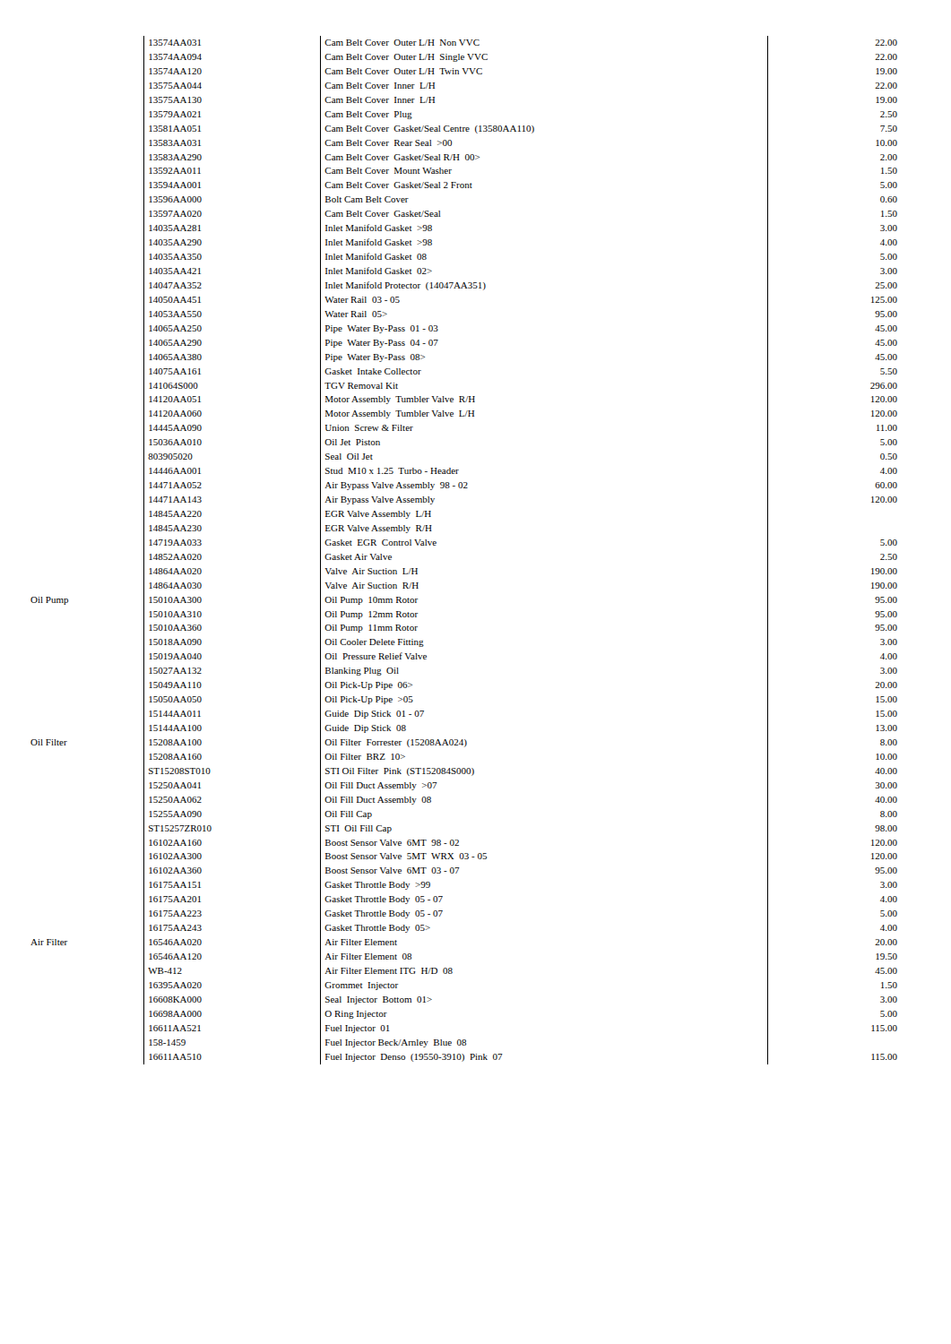| | 13574AA031 | Cam Belt Cover Outer L/H Non VVC | 22.00 |
| | 13574AA094 | Cam Belt Cover Outer L/H Single VVC | 22.00 |
| | 13574AA120 | Cam Belt Cover Outer L/H Twin VVC | 19.00 |
| | 13575AA044 | Cam Belt Cover Inner L/H | 22.00 |
| | 13575AA130 | Cam Belt Cover Inner L/H | 19.00 |
| | 13579AA021 | Cam Belt Cover Plug | 2.50 |
| | 13581AA051 | Cam Belt Cover Gasket/Seal Centre (13580AA110) | 7.50 |
| | 13583AA031 | Cam Belt Cover Rear Seal >00 | 10.00 |
| | 13583AA290 | Cam Belt Cover Gasket/Seal R/H 00> | 2.00 |
| | 13592AA011 | Cam Belt Cover Mount Washer | 1.50 |
| | 13594AA001 | Cam Belt Cover Gasket/Seal 2 Front | 5.00 |
| | 13596AA000 | Bolt Cam Belt Cover | 0.60 |
| | 13597AA020 | Cam Belt Cover Gasket/Seal | 1.50 |
| | 14035AA281 | Inlet Manifold Gasket >98 | 3.00 |
| | 14035AA290 | Inlet Manifold Gasket >98 | 4.00 |
| | 14035AA350 | Inlet Manifold Gasket 08 | 5.00 |
| | 14035AA421 | Inlet Manifold Gasket 02> | 3.00 |
| | 14047AA352 | Inlet Manifold Protector (14047AA351) | 25.00 |
| | 14050AA451 | Water Rail 03 - 05 | 125.00 |
| | 14053AA550 | Water Rail 05> | 95.00 |
| | 14065AA250 | Pipe Water By-Pass 01 - 03 | 45.00 |
| | 14065AA290 | Pipe Water By-Pass 04 - 07 | 45.00 |
| | 14065AA380 | Pipe Water By-Pass 08> | 45.00 |
| | 14075AA161 | Gasket Intake Collector | 5.50 |
| | 141064S000 | TGV Removal Kit | 296.00 |
| | 14120AA051 | Motor Assembly Tumbler Valve R/H | 120.00 |
| | 14120AA060 | Motor Assembly Tumbler Valve L/H | 120.00 |
| | 14445AA090 | Union Screw & Filter | 11.00 |
| | 15036AA010 | Oil Jet Piston | 5.00 |
| | 803905020 | Seal Oil Jet | 0.50 |
| | 14446AA001 | Stud M10 x 1.25 Turbo - Header | 4.00 |
| | 14471AA052 | Air Bypass Valve Assembly 98 - 02 | 60.00 |
| | 14471AA143 | Air Bypass Valve Assembly | 120.00 |
| | 14845AA220 | EGR Valve Assembly L/H | |
| | 14845AA230 | EGR Valve Assembly R/H | |
| | 14719AA033 | Gasket EGR Control Valve | 5.00 |
| | 14852AA020 | Gasket Air Valve | 2.50 |
| | 14864AA020 | Valve Air Suction L/H | 190.00 |
| | 14864AA030 | Valve Air Suction R/H | 190.00 |
| Oil Pump | 15010AA300 | Oil Pump 10mm Rotor | 95.00 |
| | 15010AA310 | Oil Pump 12mm Rotor | 95.00 |
| | 15010AA360 | Oil Pump 11mm Rotor | 95.00 |
| | 15018AA090 | Oil Cooler Delete Fitting | 3.00 |
| | 15019AA040 | Oil Pressure Relief Valve | 4.00 |
| | 15027AA132 | Blanking Plug Oil | 3.00 |
| | 15049AA110 | Oil Pick-Up Pipe 06> | 20.00 |
| | 15050AA050 | Oil Pick-Up Pipe >05 | 15.00 |
| | 15144AA011 | Guide Dip Stick 01 - 07 | 15.00 |
| | 15144AA100 | Guide Dip Stick 08 | 13.00 |
| Oil Filter | 15208AA100 | Oil Filter Forrester (15208AA024) | 8.00 |
| | 15208AA160 | Oil Filter BRZ 10> | 10.00 |
| | ST15208ST010 | STI Oil Filter Pink (ST152084S000) | 40.00 |
| | 15250AA041 | Oil Fill Duct Assembly >07 | 30.00 |
| | 15250AA062 | Oil Fill Duct Assembly 08 | 40.00 |
| | 15255AA090 | Oil Fill Cap | 8.00 |
| | ST15257ZR010 | STI Oil Fill Cap | 98.00 |
| | 16102AA160 | Boost Sensor Valve 6MT 98 - 02 | 120.00 |
| | 16102AA300 | Boost Sensor Valve 5MT WRX 03 - 05 | 120.00 |
| | 16102AA360 | Boost Sensor Valve 6MT 03 - 07 | 95.00 |
| | 16175AA151 | Gasket Throttle Body >99 | 3.00 |
| | 16175AA201 | Gasket Throttle Body 05 - 07 | 4.00 |
| | 16175AA223 | Gasket Throttle Body 05 - 07 | 5.00 |
| | 16175AA243 | Gasket Throttle Body 05> | 4.00 |
| Air Filter | 16546AA020 | Air Filter Element | 20.00 |
| | 16546AA120 | Air Filter Element 08 | 19.50 |
| | WB-412 | Air Filter Element ITG H/D 08 | 45.00 |
| | 16395AA020 | Grommet Injector | 1.50 |
| | 16608KA000 | Seal Injector Bottom 01> | 3.00 |
| | 16698AA000 | O Ring Injector | 5.00 |
| | 16611AA521 | Fuel Injector 01 | 115.00 |
| | 158-1459 | Fuel Injector Beck/Arnley Blue 08 | |
| | 16611AA510 | Fuel Injector Denso (19550-3910) Pink 07 | 115.00 |